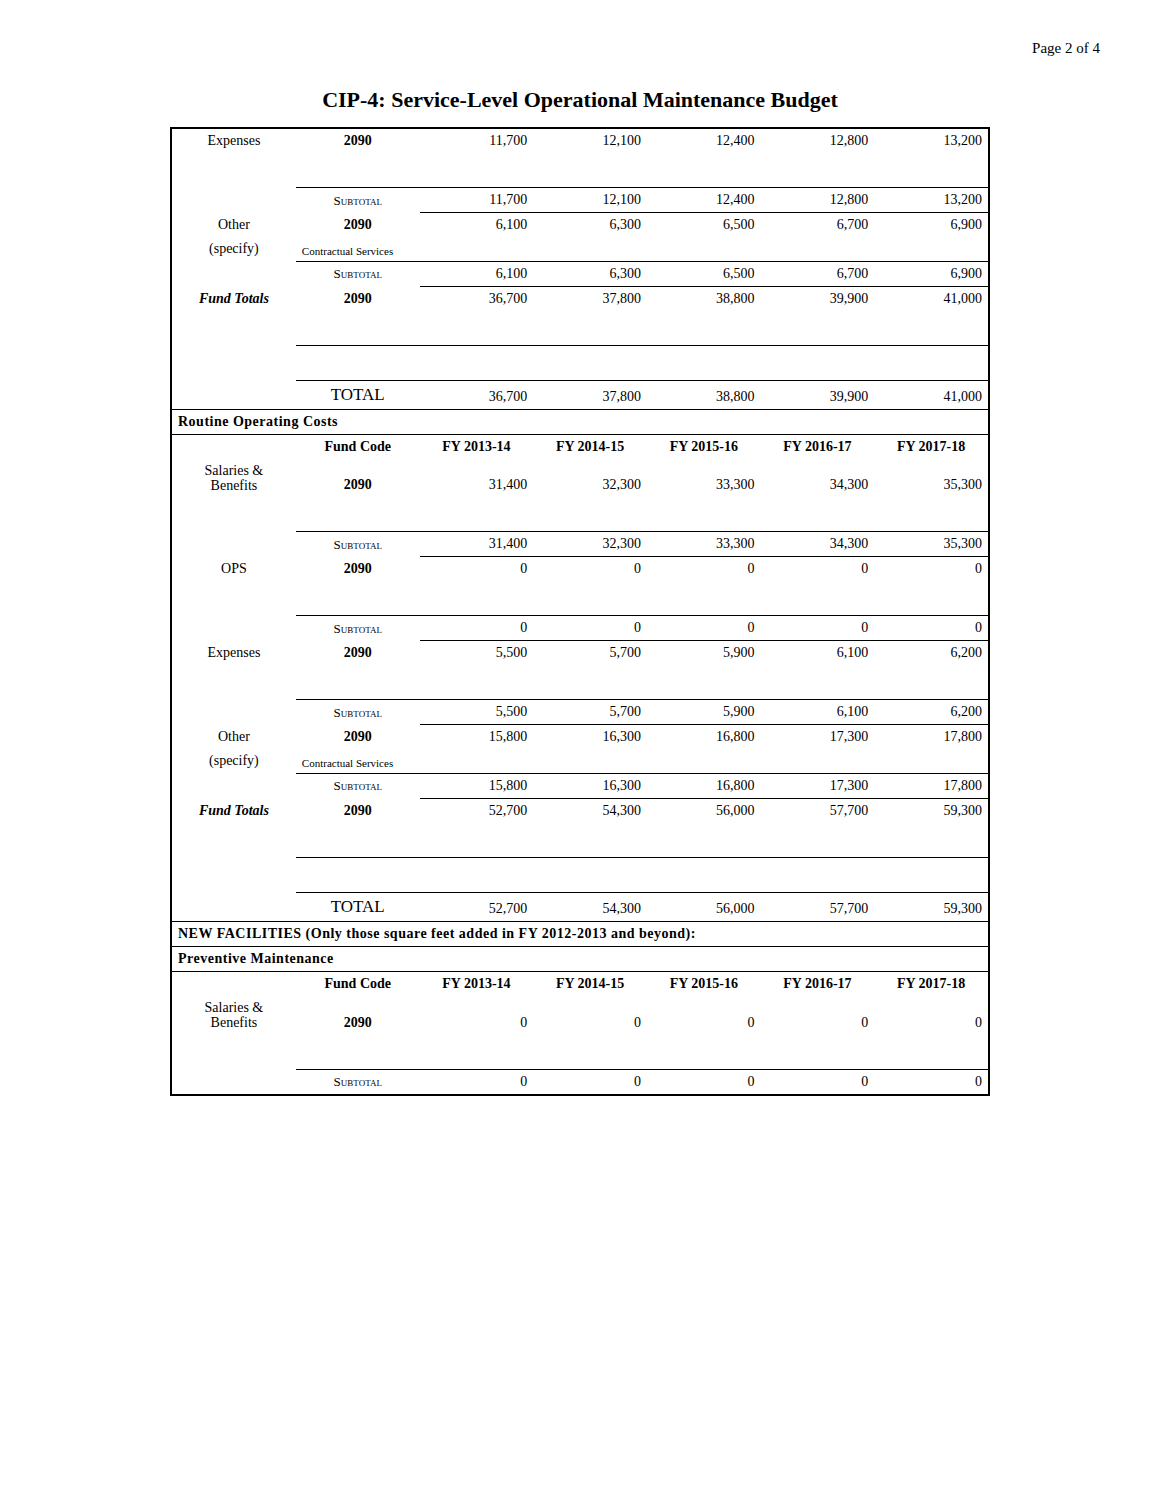Page 2 of 4
CIP-4: Service-Level Operational Maintenance Budget
| Expenses | 2090 | 11,700 | 12,100 | 12,400 | 12,800 | 13,200 |
| | Subtotal | 11,700 | 12,100 | 12,400 | 12,800 | 13,200 |
| Other | 2090 | 6,100 | 6,300 | 6,500 | 6,700 | 6,900 |
| (specify) | Contractual Services | | | | | |
| | Subtotal | 6,100 | 6,300 | 6,500 | 6,700 | 6,900 |
| Fund Totals | 2090 | 36,700 | 37,800 | 38,800 | 39,900 | 41,000 |
| | TOTAL | 36,700 | 37,800 | 38,800 | 39,900 | 41,000 |
| Routine Operating Costs |
| | Fund Code | FY 2013-14 | FY 2014-15 | FY 2015-16 | FY 2016-17 | FY 2017-18 |
| Salaries & Benefits | 2090 | 31,400 | 32,300 | 33,300 | 34,300 | 35,300 |
| | Subtotal | 31,400 | 32,300 | 33,300 | 34,300 | 35,300 |
| OPS | 2090 | 0 | 0 | 0 | 0 | 0 |
| | Subtotal | 0 | 0 | 0 | 0 | 0 |
| Expenses | 2090 | 5,500 | 5,700 | 5,900 | 6,100 | 6,200 |
| | Subtotal | 5,500 | 5,700 | 5,900 | 6,100 | 6,200 |
| Other | 2090 | 15,800 | 16,300 | 16,800 | 17,300 | 17,800 |
| (specify) | Contractual Services | | | | | |
| | Subtotal | 15,800 | 16,300 | 16,800 | 17,300 | 17,800 |
| Fund Totals | 2090 | 52,700 | 54,300 | 56,000 | 57,700 | 59,300 |
| | TOTAL | 52,700 | 54,300 | 56,000 | 57,700 | 59,300 |
| NEW FACILITIES (Only those square feet added in FY 2012-2013 and beyond): |
| Preventive Maintenance |
| | Fund Code | FY 2013-14 | FY 2014-15 | FY 2015-16 | FY 2016-17 | FY 2017-18 |
| Salaries & Benefits | 2090 | 0 | 0 | 0 | 0 | 0 |
| | Subtotal | 0 | 0 | 0 | 0 | 0 |